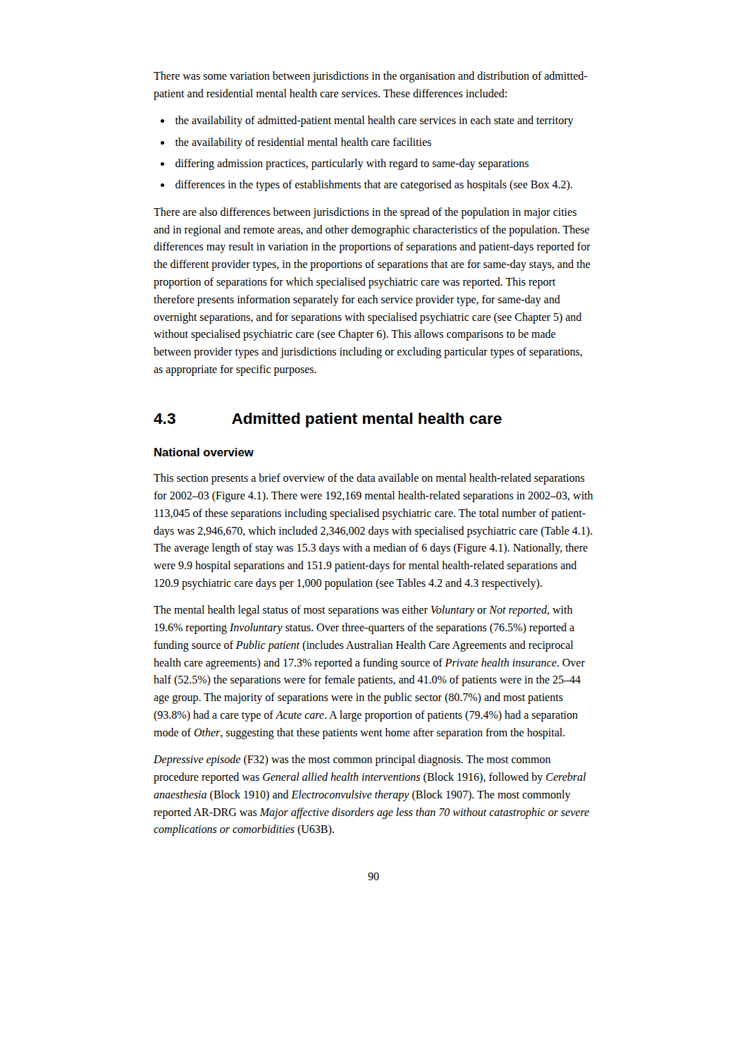There was some variation between jurisdictions in the organisation and distribution of admitted-patient and residential mental health care services. These differences included:
the availability of admitted-patient mental health care services in each state and territory
the availability of residential mental health care facilities
differing admission practices, particularly with regard to same-day separations
differences in the types of establishments that are categorised as hospitals (see Box 4.2).
There are also differences between jurisdictions in the spread of the population in major cities and in regional and remote areas, and other demographic characteristics of the population. These differences may result in variation in the proportions of separations and patient-days reported for the different provider types, in the proportions of separations that are for same-day stays, and the proportion of separations for which specialised psychiatric care was reported. This report therefore presents information separately for each service provider type, for same-day and overnight separations, and for separations with specialised psychiatric care (see Chapter 5) and without specialised psychiatric care (see Chapter 6). This allows comparisons to be made between provider types and jurisdictions including or excluding particular types of separations, as appropriate for specific purposes.
4.3 Admitted patient mental health care
National overview
This section presents a brief overview of the data available on mental health-related separations for 2002–03 (Figure 4.1). There were 192,169 mental health-related separations in 2002–03, with 113,045 of these separations including specialised psychiatric care. The total number of patient-days was 2,946,670, which included 2,346,002 days with specialised psychiatric care (Table 4.1). The average length of stay was 15.3 days with a median of 6 days (Figure 4.1). Nationally, there were 9.9 hospital separations and 151.9 patient-days for mental health-related separations and 120.9 psychiatric care days per 1,000 population (see Tables 4.2 and 4.3 respectively).
The mental health legal status of most separations was either Voluntary or Not reported, with 19.6% reporting Involuntary status. Over three-quarters of the separations (76.5%) reported a funding source of Public patient (includes Australian Health Care Agreements and reciprocal health care agreements) and 17.3% reported a funding source of Private health insurance. Over half (52.5%) the separations were for female patients, and 41.0% of patients were in the 25–44 age group. The majority of separations were in the public sector (80.7%) and most patients (93.8%) had a care type of Acute care. A large proportion of patients (79.4%) had a separation mode of Other, suggesting that these patients went home after separation from the hospital.
Depressive episode (F32) was the most common principal diagnosis. The most common procedure reported was General allied health interventions (Block 1916), followed by Cerebral anaesthesia (Block 1910) and Electroconvulsive therapy (Block 1907). The most commonly reported AR-DRG was Major affective disorders age less than 70 without catastrophic or severe complications or comorbidities (U63B).
90